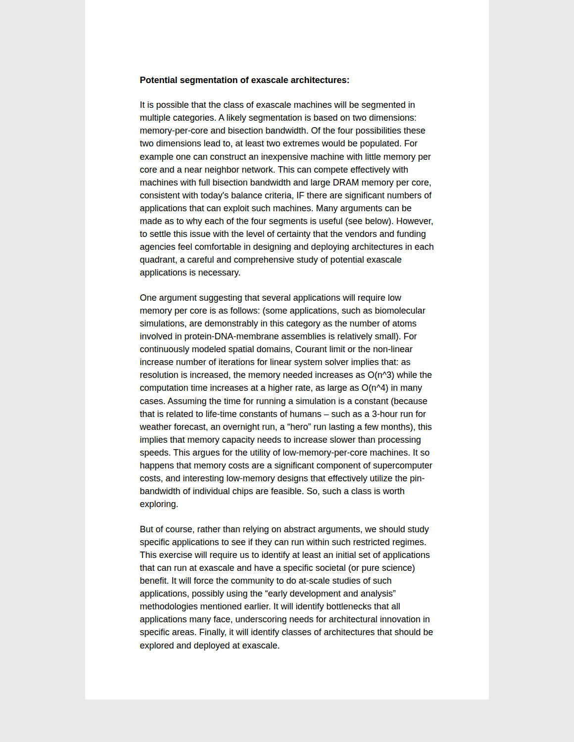Potential segmentation of exascale architectures:
It is possible that the class of exascale machines will be segmented in multiple categories. A likely segmentation is based on two dimensions: memory-per-core and bisection bandwidth. Of the four possibilities these two dimensions lead to, at least two extremes would be populated. For example one can construct an inexpensive machine with little memory per core and a near neighbor network. This can compete effectively with machines with full bisection bandwidth and large DRAM memory per core, consistent with today's balance criteria, IF there are significant numbers of applications that can exploit such machines. Many arguments can be made as to why each of the four segments is useful (see below). However, to settle this issue with the level of certainty that the vendors and funding agencies feel comfortable in designing and deploying architectures in each quadrant, a careful and comprehensive study of potential exascale applications is necessary.
One argument suggesting that several applications will require low memory per core is as follows: (some applications, such as biomolecular simulations, are demonstrably in this category as the number of atoms involved in protein-DNA-membrane assemblies is relatively small). For continuously modeled spatial domains, Courant limit or the non-linear increase number of iterations for linear system solver implies that: as resolution is increased, the memory needed increases as O(n^3) while the computation time increases at a higher rate, as large as O(n^4) in many cases. Assuming the time for running a simulation is a constant (because that is related to life-time constants of humans – such as a 3-hour run for weather forecast, an overnight run, a “hero” run lasting a few months), this implies that memory capacity needs to increase slower than processing speeds. This argues for the utility of low-memory-per-core machines. It so happens that memory costs are a significant component of supercomputer costs, and interesting low-memory designs that effectively utilize the pin-bandwidth of individual chips are feasible. So, such a class is worth exploring.
But of course, rather than relying on abstract arguments, we should study specific applications to see if they can run within such restricted regimes. This exercise will require us to identify at least an initial set of applications that can run at exascale and have a specific societal (or pure science) benefit. It will force the community to do at-scale studies of such applications, possibly using the “early development and analysis” methodologies mentioned earlier. It will identify bottlenecks that all applications many face, underscoring needs for architectural innovation in specific areas. Finally, it will identify classes of architectures that should be explored and deployed at exascale.